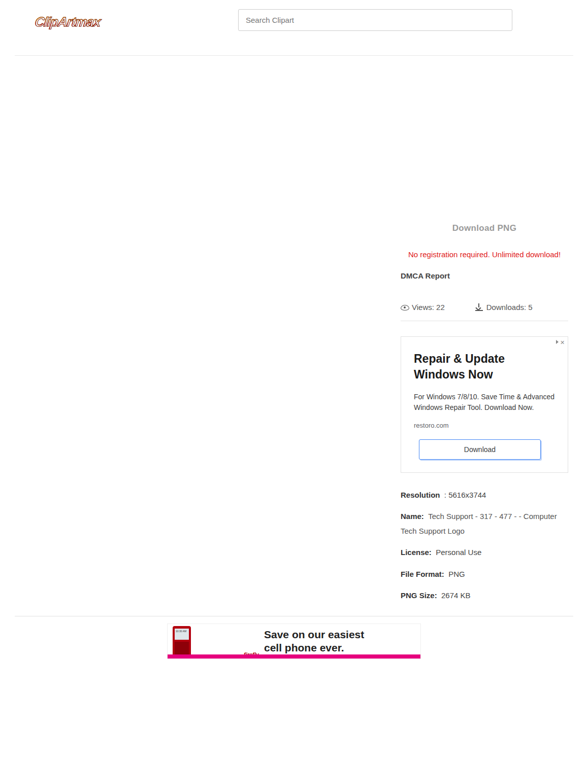ClipArtmax
Download PNG
No registration required. Unlimited download!
DMCA Report
Views: 22 Downloads: 5
✕
Repair & Update Windows Now
For Windows 7/8/10. Save Time & Advanced Windows Repair Tool. Download Now.
restoro.com
Download
Resolution : 5616x3744
Name: Tech Support - 317 - 477 - - Computer Tech Support Logo
License: Personal Use
File Format: PNG
PNG Size: 2674 KB
-30%
-30%
10:30 AM
Save on our easiest
cell phone ever.
firefly